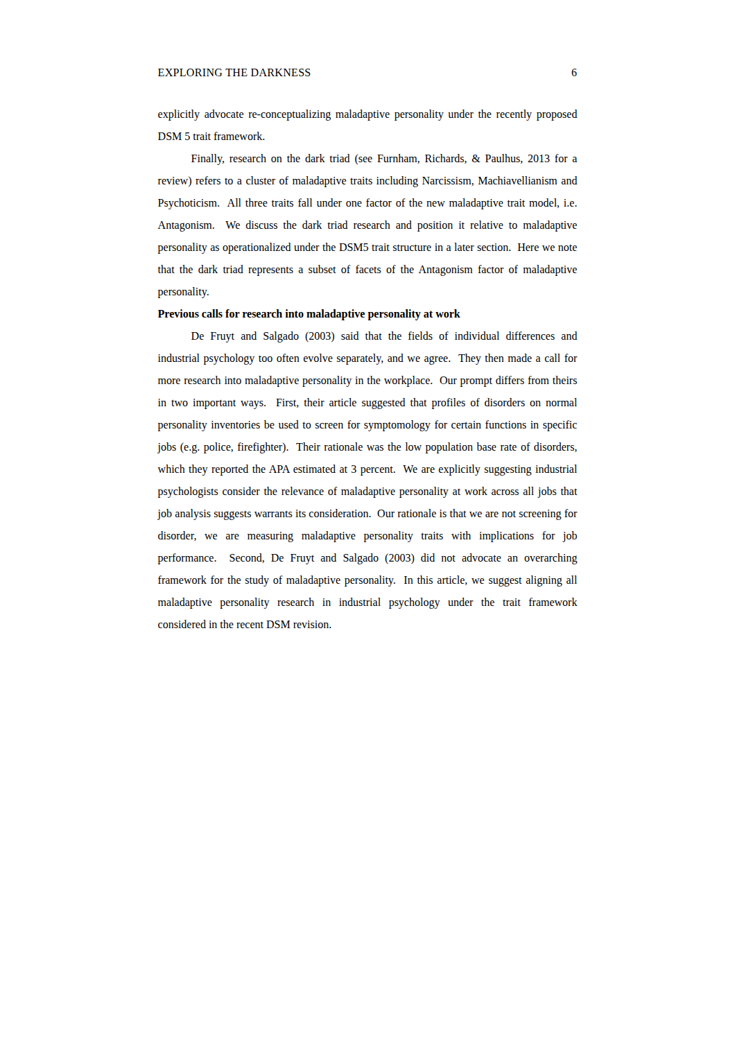Exploring the Darkness 6
explicitly advocate re-conceptualizing maladaptive personality under the recently proposed DSM 5 trait framework.
Finally, research on the dark triad (see Furnham, Richards, & Paulhus, 2013 for a review) refers to a cluster of maladaptive traits including Narcissism, Machiavellianism and Psychoticism. All three traits fall under one factor of the new maladaptive trait model, i.e. Antagonism. We discuss the dark triad research and position it relative to maladaptive personality as operationalized under the DSM5 trait structure in a later section. Here we note that the dark triad represents a subset of facets of the Antagonism factor of maladaptive personality.
Previous calls for research into maladaptive personality at work
De Fruyt and Salgado (2003) said that the fields of individual differences and industrial psychology too often evolve separately, and we agree. They then made a call for more research into maladaptive personality in the workplace. Our prompt differs from theirs in two important ways. First, their article suggested that profiles of disorders on normal personality inventories be used to screen for symptomology for certain functions in specific jobs (e.g. police, firefighter). Their rationale was the low population base rate of disorders, which they reported the APA estimated at 3 percent. We are explicitly suggesting industrial psychologists consider the relevance of maladaptive personality at work across all jobs that job analysis suggests warrants its consideration. Our rationale is that we are not screening for disorder, we are measuring maladaptive personality traits with implications for job performance. Second, De Fruyt and Salgado (2003) did not advocate an overarching framework for the study of maladaptive personality. In this article, we suggest aligning all maladaptive personality research in industrial psychology under the trait framework considered in the recent DSM revision.